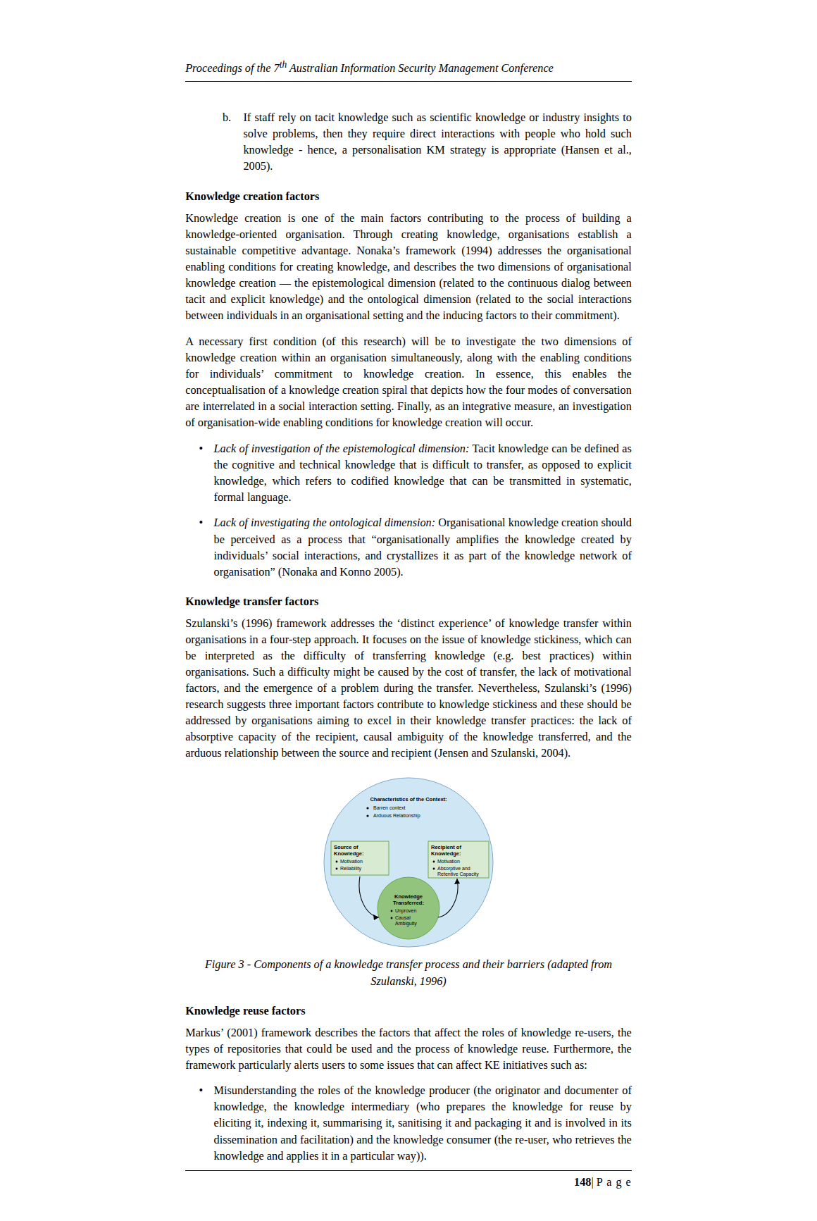Proceedings of the 7th Australian Information Security Management Conference
b.
If staff rely on tacit knowledge such as scientific knowledge or industry insights to solve problems, then they require direct interactions with people who hold such knowledge - hence, a personalisation KM strategy is appropriate (Hansen et al., 2005).
Knowledge creation factors
Knowledge creation is one of the main factors contributing to the process of building a knowledge-oriented organisation. Through creating knowledge, organisations establish a sustainable competitive advantage. Nonaka’s framework (1994) addresses the organisational enabling conditions for creating knowledge, and describes the two dimensions of organisational knowledge creation ― the epistemological dimension (related to the continuous dialog between tacit and explicit knowledge) and the ontological dimension (related to the social interactions between individuals in an organisational setting and the inducing factors to their commitment).
A necessary first condition (of this research) will be to investigate the two dimensions of knowledge creation within an organisation simultaneously, along with the enabling conditions for individuals’ commitment to knowledge creation. In essence, this enables the conceptualisation of a knowledge creation spiral that depicts how the four modes of conversation are interrelated in a social interaction setting. Finally, as an integrative measure, an investigation of organisation-wide enabling conditions for knowledge creation will occur.
Lack of investigation of the epistemological dimension: Tacit knowledge can be defined as the cognitive and technical knowledge that is difficult to transfer, as opposed to explicit knowledge, which refers to codified knowledge that can be transmitted in systematic, formal language.
Lack of investigating the ontological dimension: Organisational knowledge creation should be perceived as a process that “organisationally amplifies the knowledge created by individuals’ social interactions, and crystallizes it as part of the knowledge network of organisation” (Nonaka and Konno 2005).
Knowledge transfer factors
Szulanski’s (1996) framework addresses the ‘distinct experience’ of knowledge transfer within organisations in a four-step approach. It focuses on the issue of knowledge stickiness, which can be interpreted as the difficulty of transferring knowledge (e.g. best practices) within organisations. Such a difficulty might be caused by the cost of transfer, the lack of motivational factors, and the emergence of a problem during the transfer. Nevertheless, Szulanski’s (1996) research suggests three important factors contribute to knowledge stickiness and these should be addressed by organisations aiming to excel in their knowledge transfer practices: the lack of absorptive capacity of the recipient, causal ambiguity of the knowledge transferred, and the arduous relationship between the source and recipient (Jensen and Szulanski, 2004).
Characteristics of the Context: Barren context Arduous Relationship Source of Knowledge: Motivation Reliability Recipient of Knowledge: Motivation Absorptive and Retentive Capacity Knowledge Transferred: Unproven Causal Ambiguity
Figure 3 - Components of a knowledge transfer process and their barriers (adapted from Szulanski, 1996)
Knowledge reuse factors
Markus’ (2001) framework describes the factors that affect the roles of knowledge re-users, the types of repositories that could be used and the process of knowledge reuse. Furthermore, the framework particularly alerts users to some issues that can affect KE initiatives such as:
Misunderstanding the roles of the knowledge producer (the originator and documenter of knowledge, the knowledge intermediary (who prepares the knowledge for reuse by eliciting it, indexing it, summarising it, sanitising it and packaging it and is involved in its dissemination and facilitation) and the knowledge consumer (the re-user, who retrieves the knowledge and applies it in a particular way)).
148| P a g e